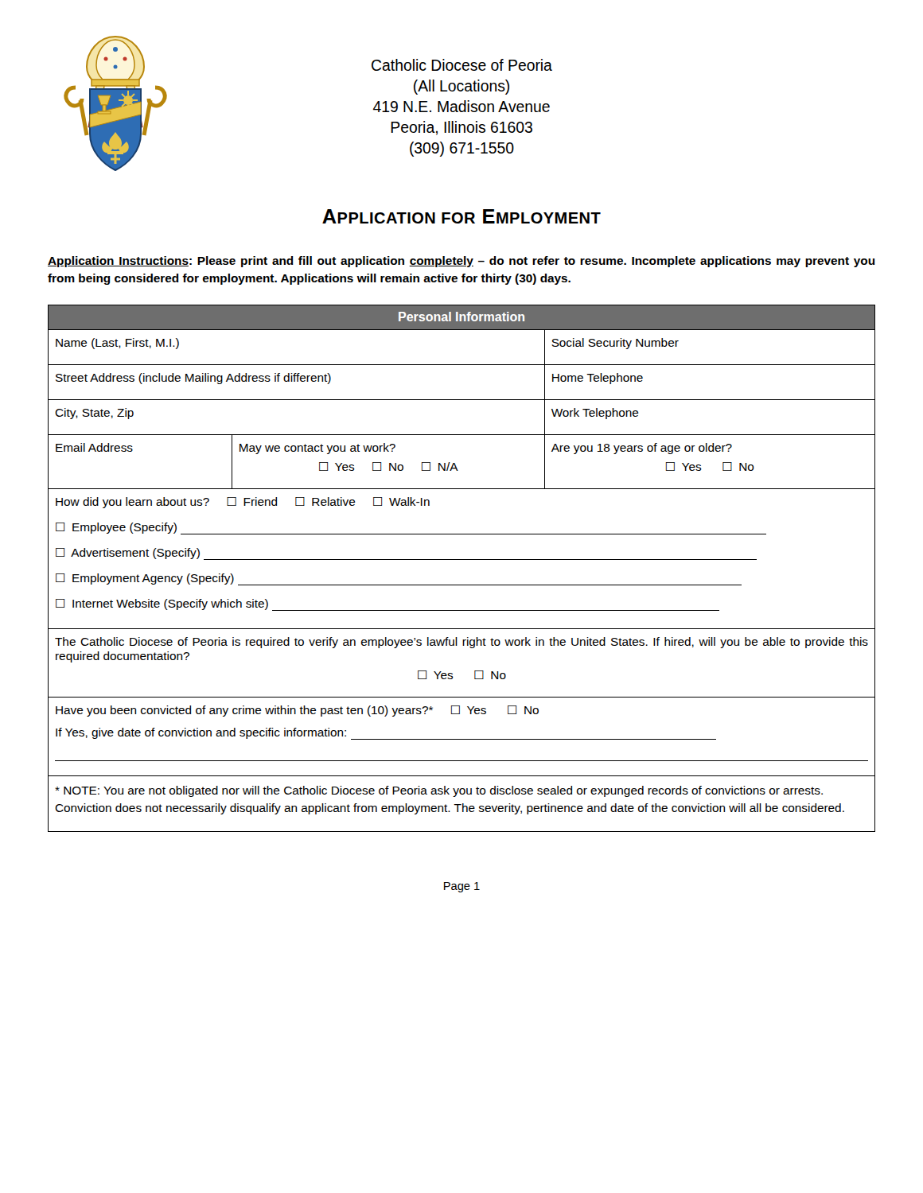Catholic Diocese of Peoria
(All Locations)
419 N.E. Madison Avenue
Peoria, Illinois 61603
(309) 671-1550
APPLICATION FOR EMPLOYMENT
Application Instructions: Please print and fill out application completely – do not refer to resume. Incomplete applications may prevent you from being considered for employment. Applications will remain active for thirty (30) days.
| Personal Information |
| --- |
| Name (Last, First, M.I.) | Social Security Number |
| Street Address (include Mailing Address if different) | Home Telephone |
| City, State, Zip | Work Telephone |
| Email Address | May we contact you at work? ☐ Yes ☐ No ☐ N/A | Are you 18 years of age or older? ☐ Yes ☐ No |
| How did you learn about us? ☐ Friend ☐ Relative ☐ Walk-In ☐ Employee (Specify) ☐ Advertisement (Specify) ☐ Employment Agency (Specify) ☐ Internet Website (Specify which site) |
| The Catholic Diocese of Peoria is required to verify an employee’s lawful right to work in the United States. If hired, will you be able to provide this required documentation? ☐ Yes ☐ No |
| Have you been convicted of any crime within the past ten (10) years?* ☐ Yes ☐ No If Yes, give date of conviction and specific information: |
| * NOTE: You are not obligated nor will the Catholic Diocese of Peoria ask you to disclose sealed or expunged records of convictions or arrests. Conviction does not necessarily disqualify an applicant from employment. The severity, pertinence and date of the conviction will all be considered. |
Page 1